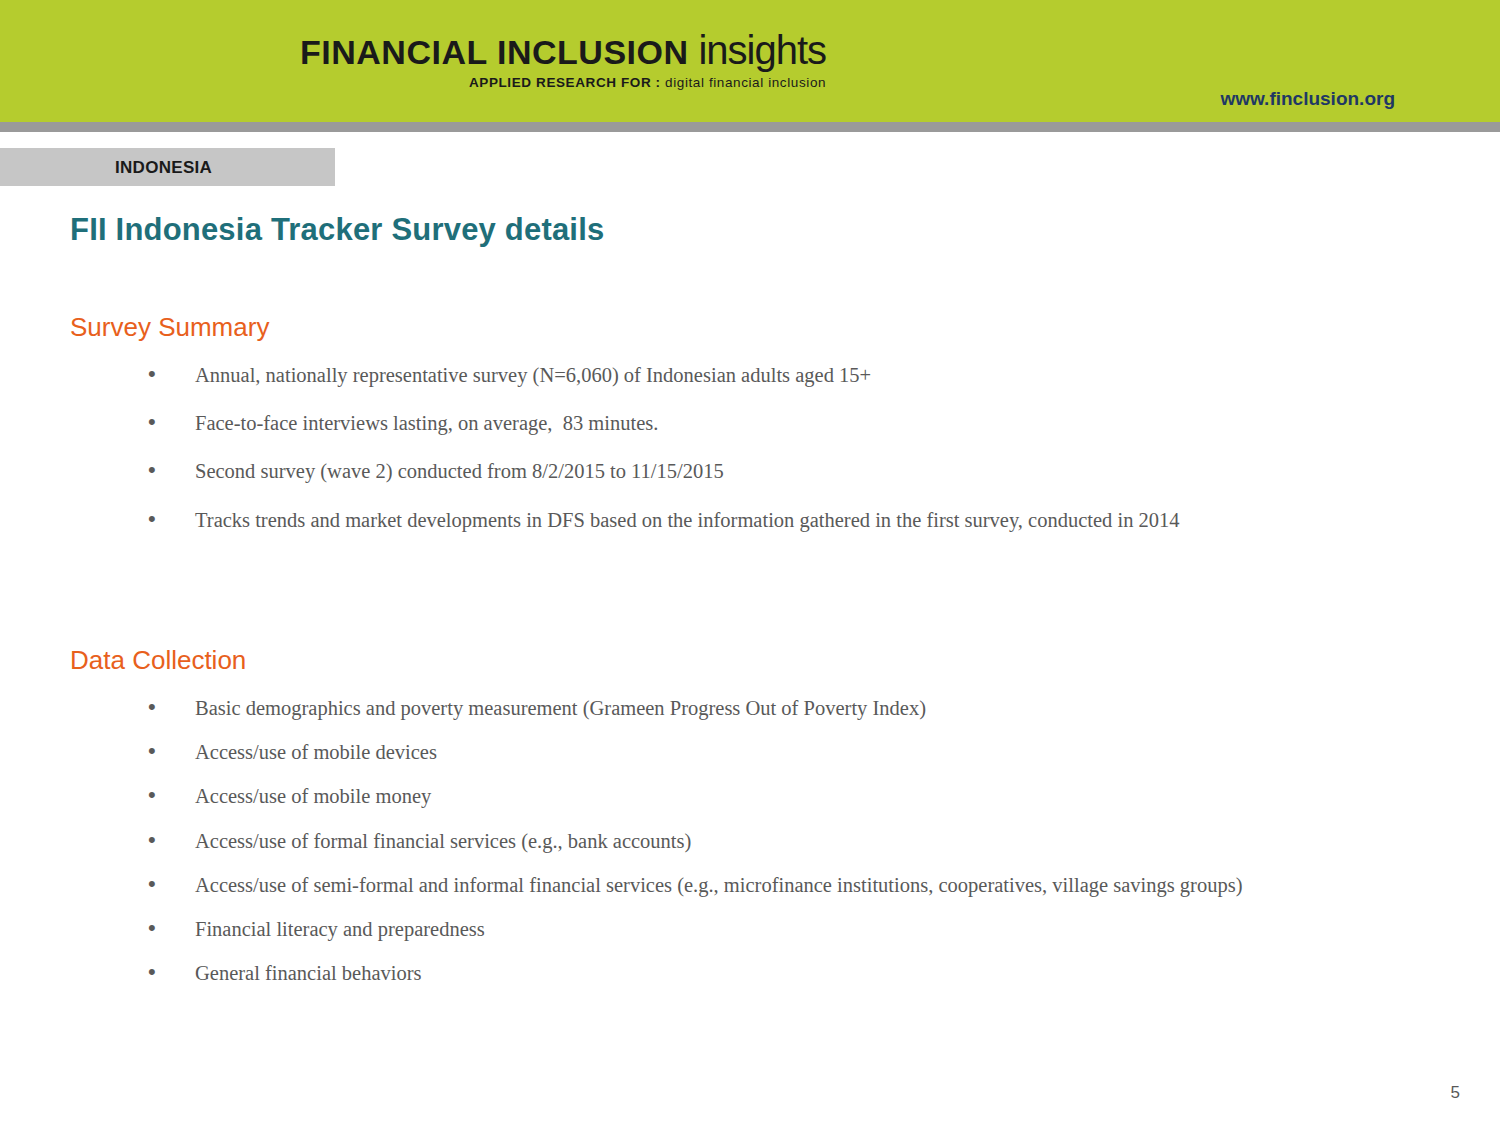FINANCIAL INCLUSION insights
APPLIED RESEARCH FOR : digital financial inclusion
www.finclusion.org
INDONESIA
FII Indonesia Tracker Survey details
Survey Summary
Annual, nationally representative survey (N=6,060) of Indonesian adults aged 15+
Face-to-face interviews lasting, on average, 83 minutes.
Second survey (wave 2) conducted from 8/2/2015 to 11/15/2015
Tracks trends and market developments in DFS based on the information gathered in the first survey, conducted in 2014
Data Collection
Basic demographics and poverty measurement (Grameen Progress Out of Poverty Index)
Access/use of mobile devices
Access/use of mobile money
Access/use of formal financial services (e.g., bank accounts)
Access/use of semi-formal and informal financial services (e.g., microfinance institutions, cooperatives, village savings groups)
Financial literacy and preparedness
General financial behaviors
5